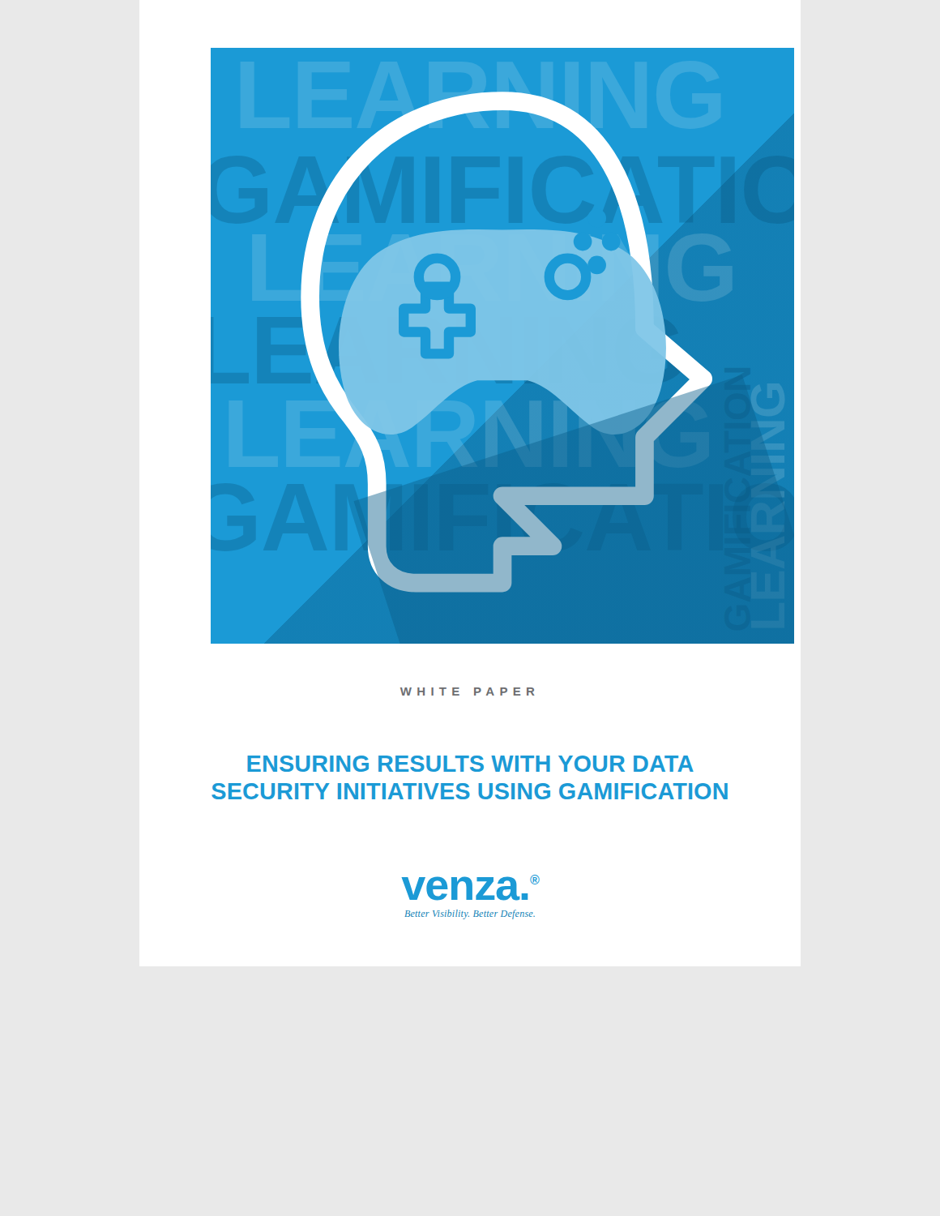Learning Gamification Learning Learning Learning Gamification Learning Gamification
White Paper
Ensuring Results with Your Data Security Initiatives Using Gamification
venza.®
Better Visibility. Better Defense.